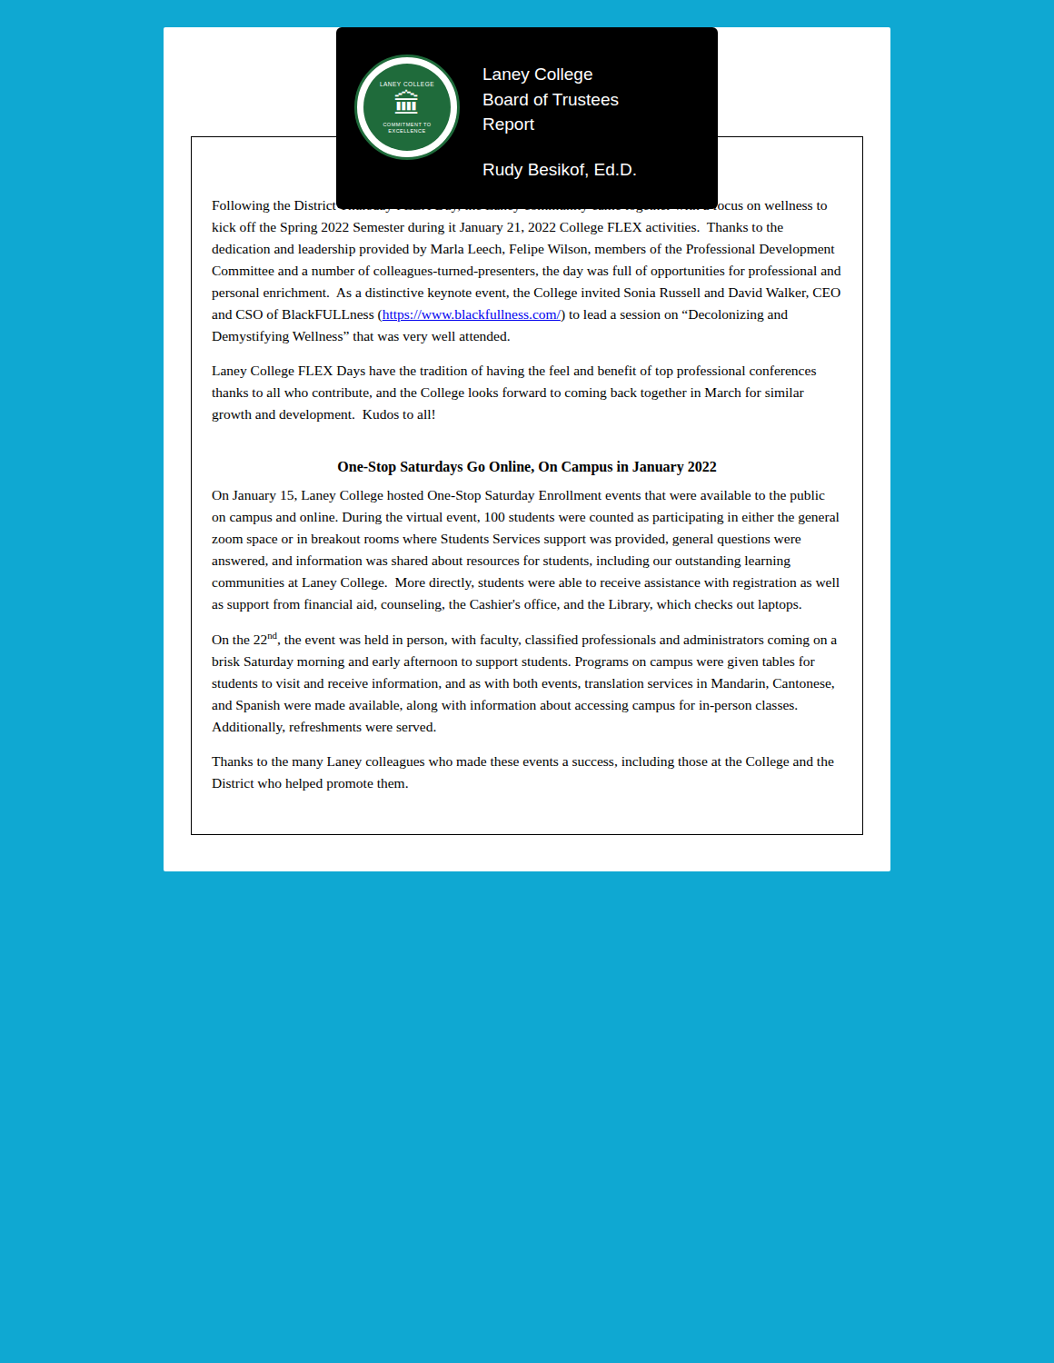LANEY COLLEGE
🏛
COMMITMENT TO EXCELLENCE
Laney College
Board of Trustees
Report
Rudy Besikof, Ed.D.
Laney College Flex Day Tackles Stress, Welcomes Wellness
Following the District Thursday FLEX Day, the Laney community came together with a focus on wellness to kick off the Spring 2022 Semester during it January 21, 2022 College FLEX activities. Thanks to the dedication and leadership provided by Marla Leech, Felipe Wilson, members of the Professional Development Committee and a number of colleagues-turned-presenters, the day was full of opportunities for professional and personal enrichment. As a distinctive keynote event, the College invited Sonia Russell and David Walker, CEO and CSO of BlackFULLness (https://www.blackfullness.com/) to lead a session on “Decolonizing and Demystifying Wellness” that was very well attended.
Laney College FLEX Days have the tradition of having the feel and benefit of top professional conferences thanks to all who contribute, and the College looks forward to coming back together in March for similar growth and development. Kudos to all!
One-Stop Saturdays Go Online, On Campus in January 2022
On January 15, Laney College hosted One-Stop Saturday Enrollment events that were available to the public on campus and online. During the virtual event, 100 students were counted as participating in either the general zoom space or in breakout rooms where Students Services support was provided, general questions were answered, and information was shared about resources for students, including our outstanding learning communities at Laney College. More directly, students were able to receive assistance with registration as well as support from financial aid, counseling, the Cashier's office, and the Library, which checks out laptops.
On the 22nd, the event was held in person, with faculty, classified professionals and administrators coming on a brisk Saturday morning and early afternoon to support students. Programs on campus were given tables for students to visit and receive information, and as with both events, translation services in Mandarin, Cantonese, and Spanish were made available, along with information about accessing campus for in-person classes. Additionally, refreshments were served.
Thanks to the many Laney colleagues who made these events a success, including those at the College and the District who helped promote them.